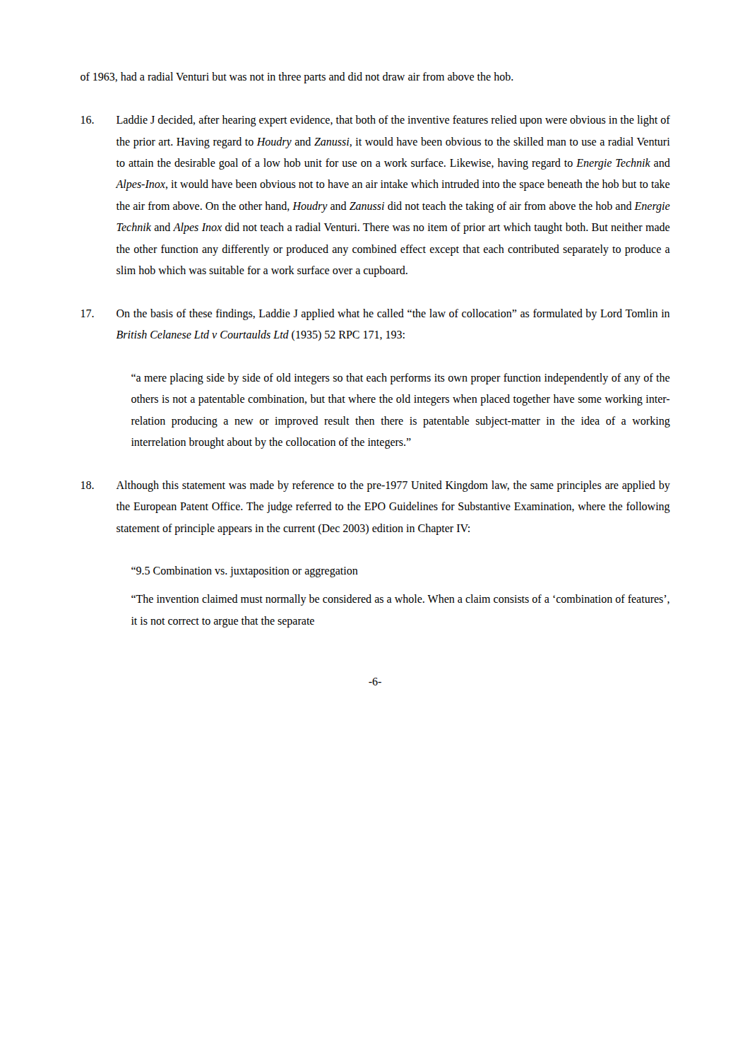of 1963, had a radial Venturi but was not in three parts and did not draw air from above the hob.
16. Laddie J decided, after hearing expert evidence, that both of the inventive features relied upon were obvious in the light of the prior art. Having regard to Houdry and Zanussi, it would have been obvious to the skilled man to use a radial Venturi to attain the desirable goal of a low hob unit for use on a work surface. Likewise, having regard to Energie Technik and Alpes-Inox, it would have been obvious not to have an air intake which intruded into the space beneath the hob but to take the air from above. On the other hand, Houdry and Zanussi did not teach the taking of air from above the hob and Energie Technik and Alpes Inox did not teach a radial Venturi. There was no item of prior art which taught both. But neither made the other function any differently or produced any combined effect except that each contributed separately to produce a slim hob which was suitable for a work surface over a cupboard.
17. On the basis of these findings, Laddie J applied what he called “the law of collocation” as formulated by Lord Tomlin in British Celanese Ltd v Courtaulds Ltd (1935) 52 RPC 171, 193:
“a mere placing side by side of old integers so that each performs its own proper function independently of any of the others is not a patentable combination, but that where the old integers when placed together have some working inter-relation producing a new or improved result then there is patentable subject-matter in the idea of a working interrelation brought about by the collocation of the integers.”
18. Although this statement was made by reference to the pre-1977 United Kingdom law, the same principles are applied by the European Patent Office. The judge referred to the EPO Guidelines for Substantive Examination, where the following statement of principle appears in the current (Dec 2003) edition in Chapter IV:
“9.5 Combination vs. juxtaposition or aggregation
“The invention claimed must normally be considered as a whole. When a claim consists of a ‘combination of features’, it is not correct to argue that the separate
-6-